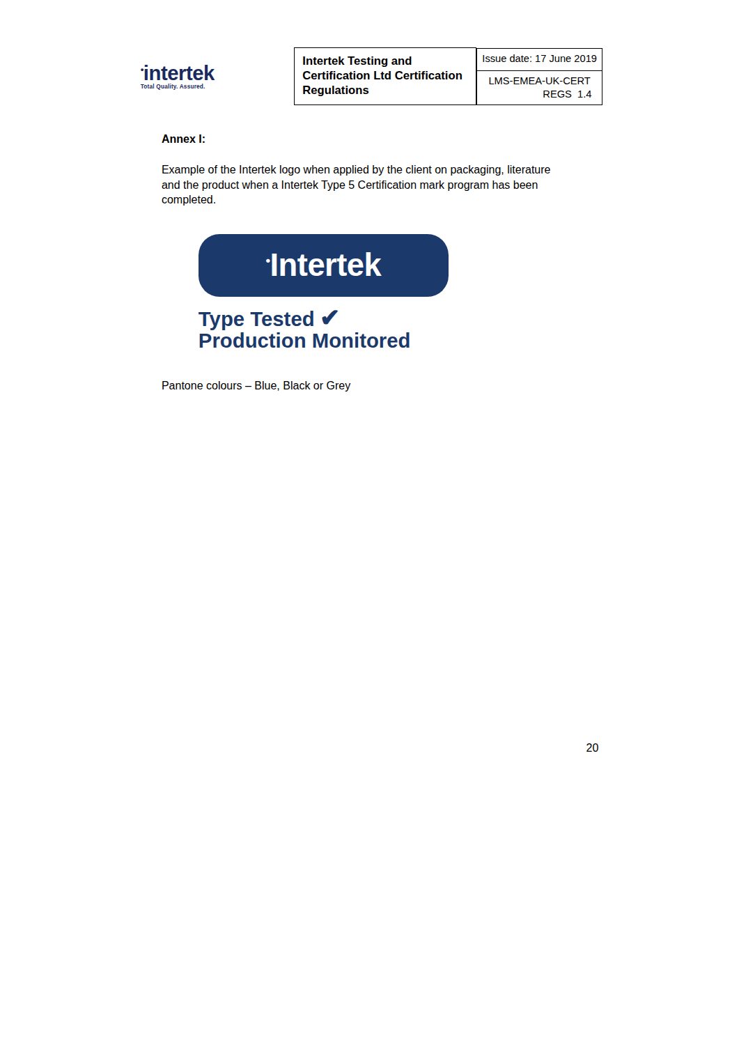| • intertek Total Quality. Assured. | Intertek Testing and Certification Ltd Certification Regulations | / Issue date: 17 June 2019 / / LMS-EMEA-UK-CERT REGS 1.4 / |
Annex I:
Example of the Intertek logo when applied by the client on packaging, literature and the product when a Intertek Type 5 Certification mark program has been completed.
•Intertek
Type Tested✔
Production Monitored
Pantone colours – Blue, Black or Grey
20